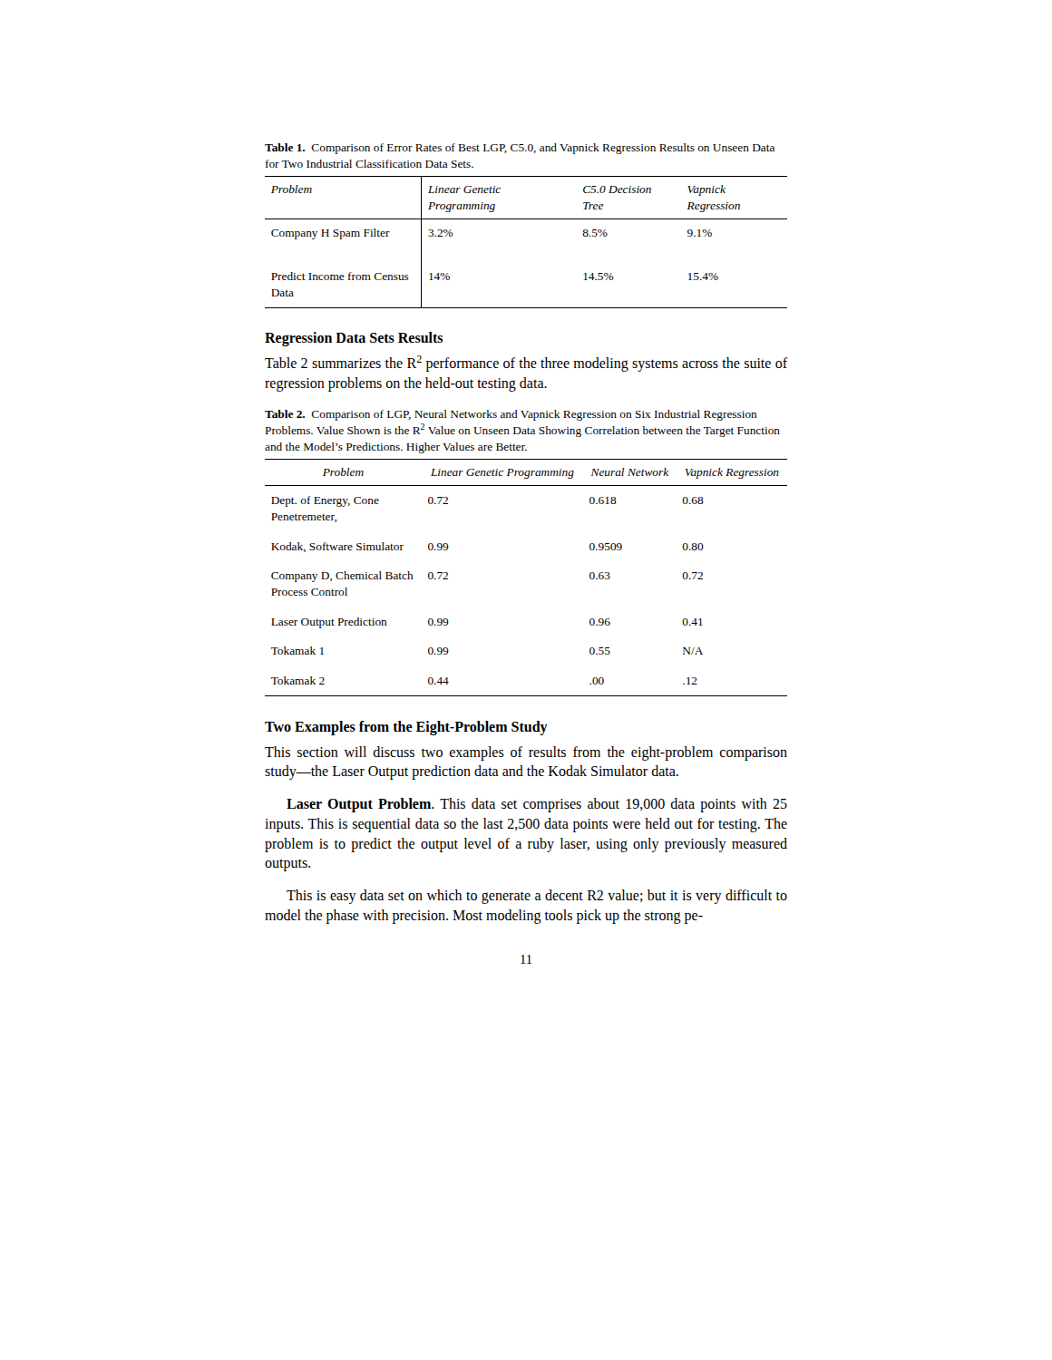Table 1. Comparison of Error Rates of Best LGP, C5.0, and Vapnick Regression Results on Unseen Data for Two Industrial Classification Data Sets.
| Problem | Linear Genetic Programming | C5.0 Decision Tree | Vapnick Regression |
| --- | --- | --- | --- |
| Company H Spam Filter | 3.2% | 8.5% | 9.1% |
| Predict Income from Census Data | 14% | 14.5% | 15.4% |
Regression Data Sets Results
Table 2 summarizes the R2 performance of the three modeling systems across the suite of regression problems on the held-out testing data.
Table 2. Comparison of LGP, Neural Networks and Vapnick Regression on Six Industrial Regression Problems. Value Shown is the R2 Value on Unseen Data Showing Correlation between the Target Function and the Model’s Predictions. Higher Values are Better.
| Problem | Linear Genetic Programming | Neural Network | Vapnick Regression |
| --- | --- | --- | --- |
| Dept. of Energy, Cone Penetremeter, | 0.72 | 0.618 | 0.68 |
| Kodak, Software Simulator | 0.99 | 0.9509 | 0.80 |
| Company D, Chemical Batch Process Control | 0.72 | 0.63 | 0.72 |
| Laser Output Prediction | 0.99 | 0.96 | 0.41 |
| Tokamak 1 | 0.99 | 0.55 | N/A |
| Tokamak 2 | 0.44 | .00 | .12 |
Two Examples from the Eight-Problem Study
This section will discuss two examples of results from the eight-problem comparison study—the Laser Output prediction data and the Kodak Simulator data.
Laser Output Problem. This data set comprises about 19,000 data points with 25 inputs. This is sequential data so the last 2,500 data points were held out for testing. The problem is to predict the output level of a ruby laser, using only previously measured outputs.
This is easy data set on which to generate a decent R2 value; but it is very difficult to model the phase with precision. Most modeling tools pick up the strong pe-
11